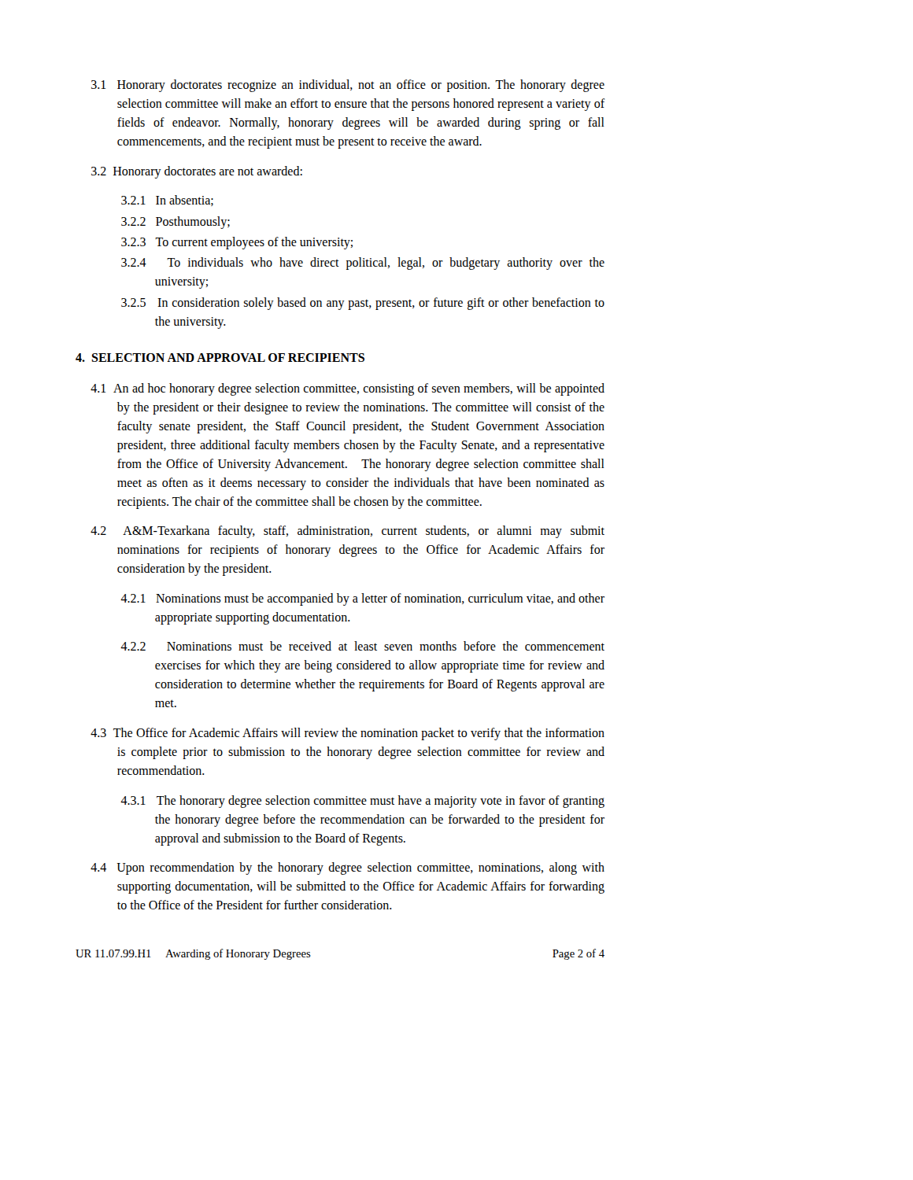3.1 Honorary doctorates recognize an individual, not an office or position. The honorary degree selection committee will make an effort to ensure that the persons honored represent a variety of fields of endeavor. Normally, honorary degrees will be awarded during spring or fall commencements, and the recipient must be present to receive the award.
3.2 Honorary doctorates are not awarded:
3.2.1 In absentia;
3.2.2 Posthumously;
3.2.3 To current employees of the university;
3.2.4 To individuals who have direct political, legal, or budgetary authority over the university;
3.2.5 In consideration solely based on any past, present, or future gift or other benefaction to the university.
4. Selection and Approval of Recipients
4.1 An ad hoc honorary degree selection committee, consisting of seven members, will be appointed by the president or their designee to review the nominations. The committee will consist of the faculty senate president, the Staff Council president, the Student Government Association president, three additional faculty members chosen by the Faculty Senate, and a representative from the Office of University Advancement. The honorary degree selection committee shall meet as often as it deems necessary to consider the individuals that have been nominated as recipients. The chair of the committee shall be chosen by the committee.
4.2 A&M-Texarkana faculty, staff, administration, current students, or alumni may submit nominations for recipients of honorary degrees to the Office for Academic Affairs for consideration by the president.
4.2.1 Nominations must be accompanied by a letter of nomination, curriculum vitae, and other appropriate supporting documentation.
4.2.2 Nominations must be received at least seven months before the commencement exercises for which they are being considered to allow appropriate time for review and consideration to determine whether the requirements for Board of Regents approval are met.
4.3 The Office for Academic Affairs will review the nomination packet to verify that the information is complete prior to submission to the honorary degree selection committee for review and recommendation.
4.3.1 The honorary degree selection committee must have a majority vote in favor of granting the honorary degree before the recommendation can be forwarded to the president for approval and submission to the Board of Regents.
4.4 Upon recommendation by the honorary degree selection committee, nominations, along with supporting documentation, will be submitted to the Office for Academic Affairs for forwarding to the Office of the President for further consideration.
UR 11.07.99.H1 Awarding of Honorary Degrees Page 2 of 4